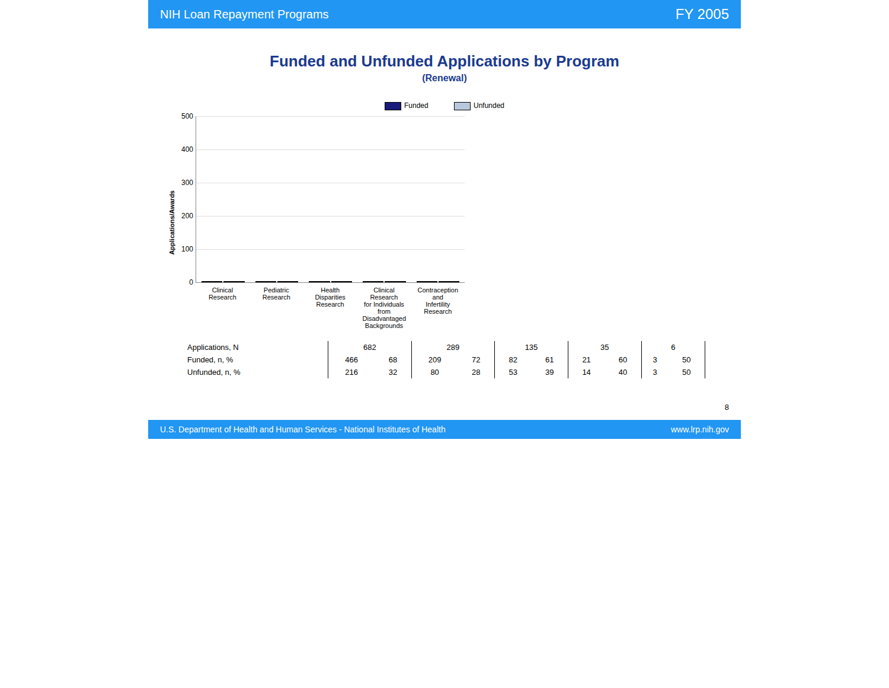NIH Loan Repayment Programs
FY 2005
Funded and Unfunded Applications by Program
(Renewal)
Funded Unfunded
Applications/Awards
500
400
300
200
100
0
Clinical Research
Pediatric Research
Health Disparities
Research
Clinical Research
for Individuals
from Disadvantaged
Backgrounds
Contraception and
Infertility Research
| Applications, N | 682 | 289 | 135 | 35 | 6 |
| Funded, n, % | 466 | 68 | 209 | 72 | 82 | 61 | 21 | 60 | 3 | 50 |
| Unfunded, n, % | 216 | 32 | 80 | 28 | 53 | 39 | 14 | 40 | 3 | 50 |
8
U.S. Department of Health and Human Services - National Institutes of Health
www.lrp.nih.gov